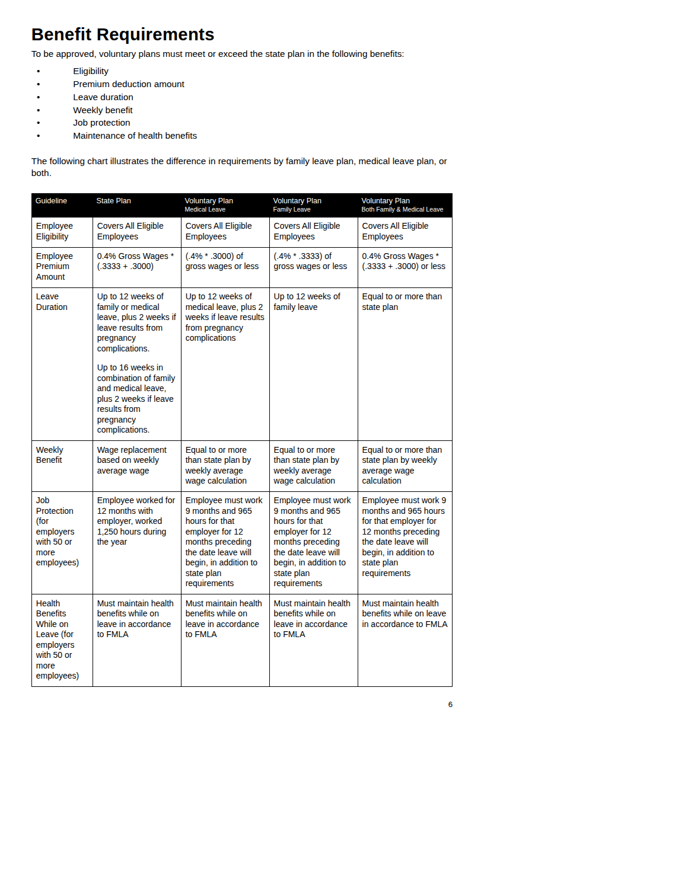Benefit Requirements
To be approved, voluntary plans must meet or exceed the state plan in the following benefits:
Eligibility
Premium deduction amount
Leave duration
Weekly benefit
Job protection
Maintenance of health benefits
The following chart illustrates the difference in requirements by family leave plan, medical leave plan, or both.
| Guideline | State Plan | Voluntary Plan Medical Leave | Voluntary Plan Family Leave | Voluntary Plan Both Family & Medical Leave |
| --- | --- | --- | --- | --- |
| Employee Eligibility | Covers All Eligible Employees | Covers All Eligible Employees | Covers All Eligible Employees | Covers All Eligible Employees |
| Employee Premium Amount | 0.4% Gross Wages * (.3333 + .3000) | (.4% * .3000) of gross wages or less | (.4% * .3333) of gross wages or less | 0.4% Gross Wages * (.3333 + .3000) or less |
| Leave Duration | Up to 12 weeks of family or medical leave, plus 2 weeks if leave results from pregnancy complications. Up to 16 weeks in combination of family and medical leave, plus 2 weeks if leave results from pregnancy complications. | Up to 12 weeks of medical leave, plus 2 weeks if leave results from pregnancy complications | Up to 12 weeks of family leave | Equal to or more than state plan |
| Weekly Benefit | Wage replacement based on weekly average wage | Equal to or more than state plan by weekly average wage calculation | Equal to or more than state plan by weekly average wage calculation | Equal to or more than state plan by weekly average wage calculation |
| Job Protection (for employers with 50 or more employees) | Employee worked for 12 months with employer, worked 1,250 hours during the year | Employee must work 9 months and 965 hours for that employer for 12 months preceding the date leave will begin, in addition to state plan requirements | Employee must work 9 months and 965 hours for that employer for 12 months preceding the date leave will begin, in addition to state plan requirements | Employee must work 9 months and 965 hours for that employer for 12 months preceding the date leave will begin, in addition to state plan requirements |
| Health Benefits While on Leave (for employers with 50 or more employees) | Must maintain health benefits while on leave in accordance to FMLA | Must maintain health benefits while on leave in accordance to FMLA | Must maintain health benefits while on leave in accordance to FMLA | Must maintain health benefits while on leave in accordance to FMLA |
6